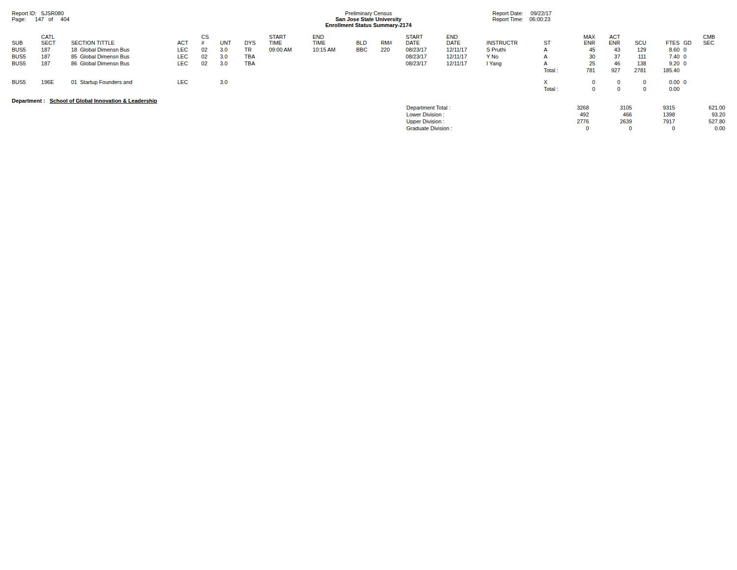| Report ID: SJSR080 Page: 147 of 404 | Preliminary Census San Jose State University Enrollment Status Summary-2174 | Report Date: 09/22/17 Report Time: 06:00:23 |
| SUB | CATL SECT | SECTION TITTLE | ACT | CS # | UNT | DYS | START TIME | END TIME | BLD | RM# | START DATE | END DATE | INSTRUCTR | ST | MAX ENR | ACT ENR | SCU | FTES | GD | CMB SEC |
| BUS5 | 187 | 18 Global Dimensn Bus | LEC | 02 | 3.0 | TR | 09:00 AM | 10:15 AM | BBC | 220 | 08/23/17 | 12/11/17 | S Pruthi | A | 45 | 43 | 129 | 8.60 | 0 | |
| BUS5 | 187 | 85 Global Dimensn Bus | LEC | 02 | 3.0 | TBA | | | | | 08/23/17 | 12/11/17 | Y No | A | 30 | 37 | 111 | 7.40 | 0 | |
| BUS5 | 187 | 86 Global Dimensn Bus | LEC | 02 | 3.0 | TBA | | | | | 08/23/17 | 12/11/17 | I Yang | A | 25 | 46 | 138 | 9.20 | 0 | |
| | Total : | 781 | 927 | 2781 | 185.40 | | |
| BUS5 | 196E | 01 Startup Founders and | LEC | | 3.0 | | | | | | | | | X | 0 | 0 | 0 | 0.00 | 0 | |
| | Total : | 0 | 0 | 0 | 0.00 | | |
| Department : School of Global Innovation & Leadership | | | | | |
| | Department Total : | 3268 | 3105 | 9315 | 621.00 |
| | Lower Division : | 492 | 466 | 1398 | 93.20 |
| | Upper Division : | 2776 | 2639 | 7917 | 527.80 |
| | Graduate Division : | 0 | 0 | 0 | 0.00 |